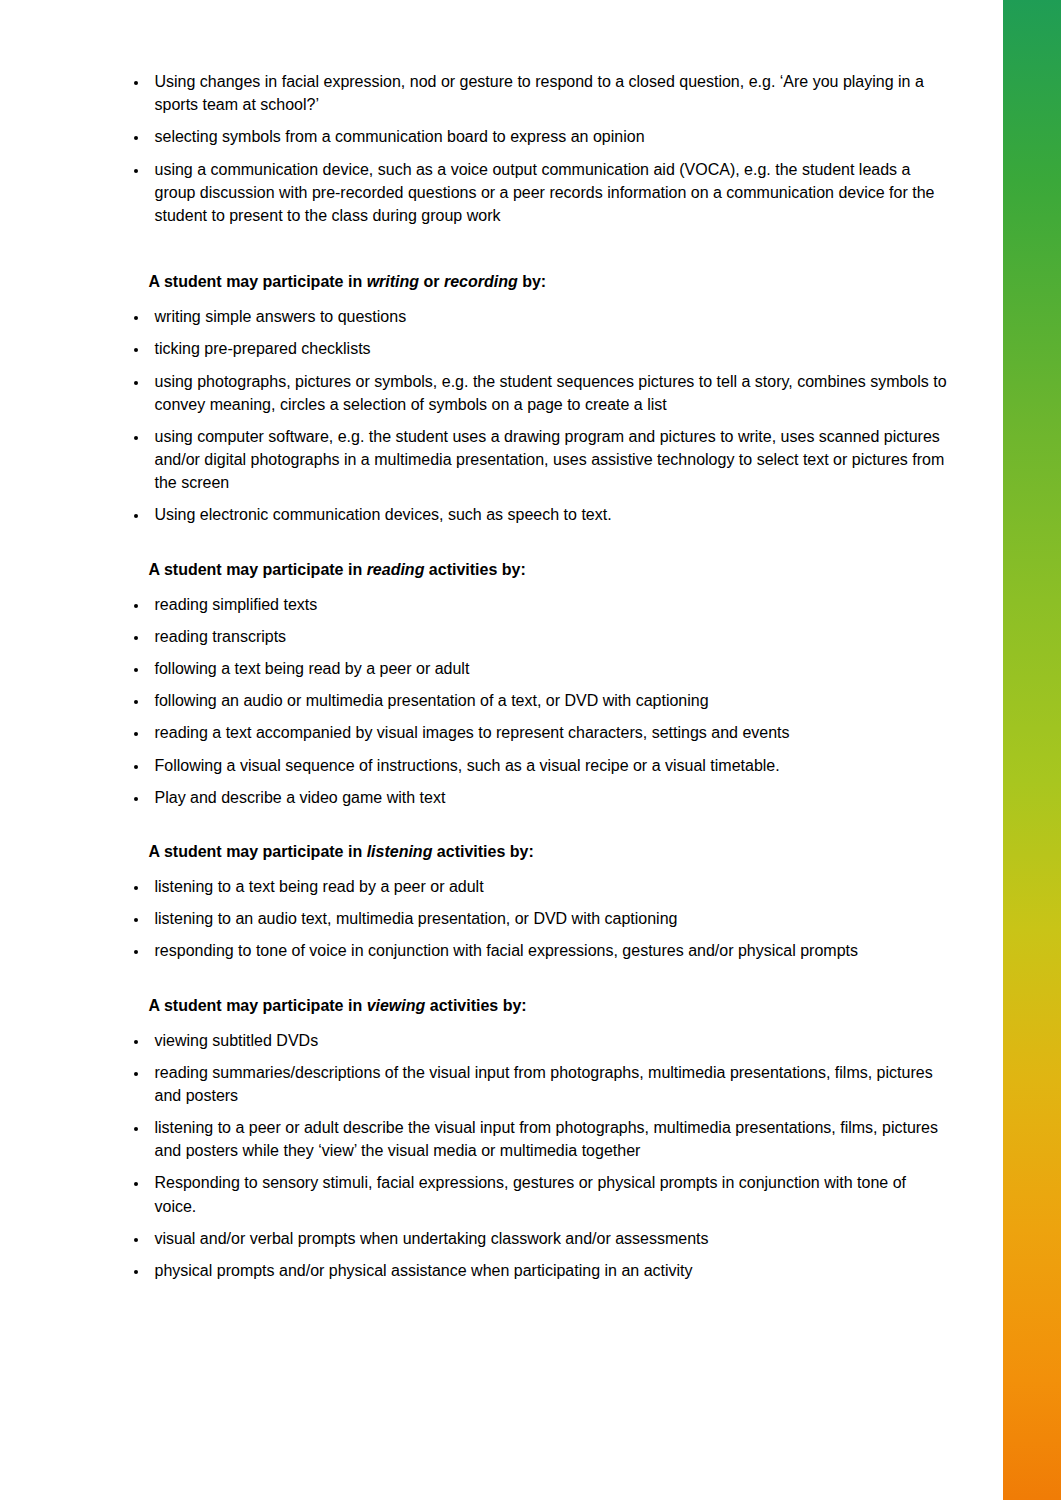Using changes in facial expression, nod or gesture to respond to a closed question, e.g. ‘Are you playing in a sports team at school?’
selecting symbols from a communication board to express an opinion
using a communication device, such as a voice output communication aid (VOCA), e.g. the student leads a group discussion with pre-recorded questions or a peer records information on a communication device for the student to present to the class during group work
A student may participate in writing or recording by:
writing simple answers to questions
ticking pre-prepared checklists
using photographs, pictures or symbols, e.g. the student sequences pictures to tell a story, combines symbols to convey meaning, circles a selection of symbols on a page to create a list
using computer software, e.g. the student uses a drawing program and pictures to write, uses scanned pictures and/or digital photographs in a multimedia presentation, uses assistive technology to select text or pictures from the screen
Using electronic communication devices, such as speech to text.
A student may participate in reading activities by:
reading simplified texts
reading transcripts
following a text being read by a peer or adult
following an audio or multimedia presentation of a text, or DVD with captioning
reading a text accompanied by visual images to represent characters, settings and events
Following a visual sequence of instructions, such as a visual recipe or a visual timetable.
Play and describe a video game with text
A student may participate in listening activities by:
listening to a text being read by a peer or adult
listening to an audio text, multimedia presentation, or DVD with captioning
responding to tone of voice in conjunction with facial expressions, gestures and/or physical prompts
A student may participate in viewing activities by:
viewing subtitled DVDs
reading summaries/descriptions of the visual input from photographs, multimedia presentations, films, pictures and posters
listening to a peer or adult describe the visual input from photographs, multimedia presentations, films, pictures and posters while they ‘view’ the visual media or multimedia together
Responding to sensory stimuli, facial expressions, gestures or physical prompts in conjunction with tone of voice.
visual and/or verbal prompts when undertaking classwork and/or assessments
physical prompts and/or physical assistance when participating in an activity